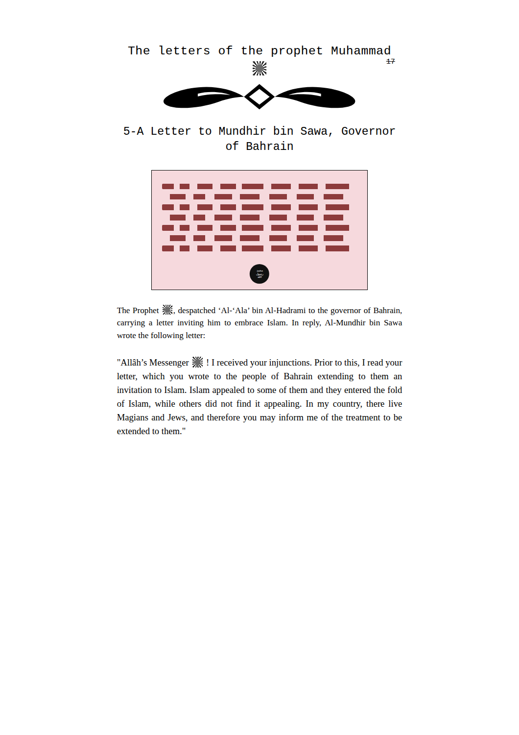The letters of the prophet Muhammad
17
5-A Letter to Mundhir bin Sawa, Governor
of Bahrain
محمد
رسول
الله
The Prophet , despatched ‘Al-‘Ala’ bin Al-Hadrami to the governor of Bahrain, carrying a letter inviting him to embrace Islam. In reply, Al-Mundhir bin Sawa wrote the following letter:
"Allâh’s Messenger ! I received your injunctions. Prior to this, I read your letter, which you wrote to the people of Bahrain extending to them an invitation to Islam. Islam appealed to some of them and they entered the fold of Islam, while others did not find it appealing. In my country, there live Magians and Jews, and therefore you may inform me of the treatment to be extended to them."